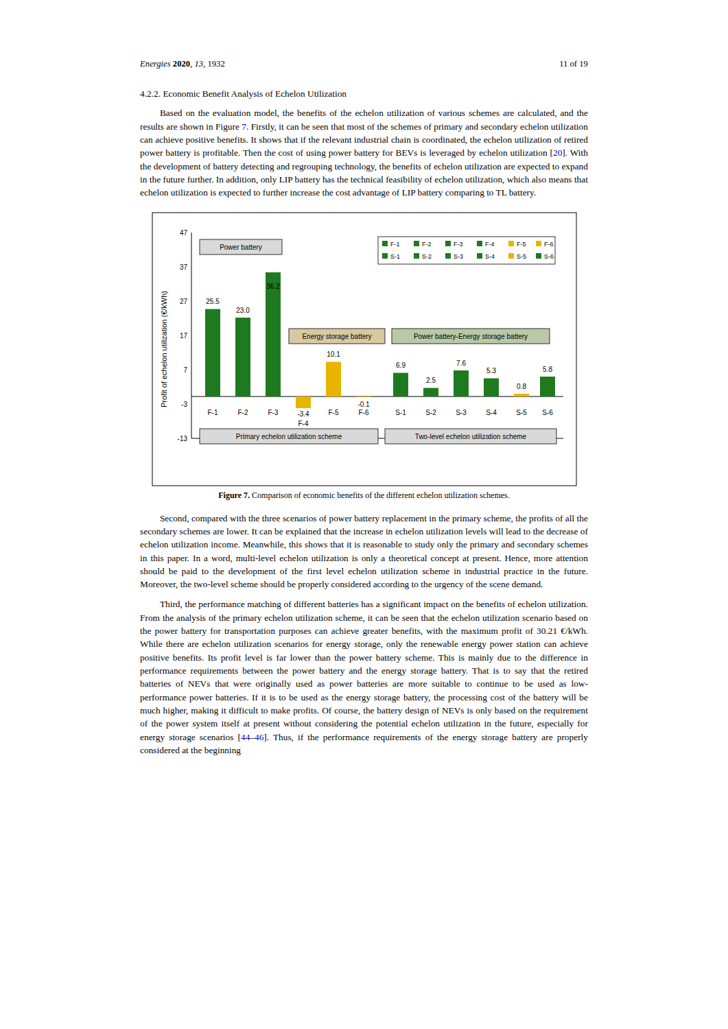Energies 2020, 13, 1932
11 of 19
4.2.2. Economic Benefit Analysis of Echelon Utilization
Based on the evaluation model, the benefits of the echelon utilization of various schemes are calculated, and the results are shown in Figure 7. Firstly, it can be seen that most of the schemes of primary and secondary echelon utilization can achieve positive benefits. It shows that if the relevant industrial chain is coordinated, the echelon utilization of retired power battery is profitable. Then the cost of using power battery for BEVs is leveraged by echelon utilization [20]. With the development of battery detecting and regrouping technology, the benefits of echelon utilization are expected to expand in the future further. In addition, only LIP battery has the technical feasibility of echelon utilization, which also means that echelon utilization is expected to further increase the cost advantage of LIP battery comparing to TL battery.
Profit of echelon utilization (€/kWh) 47 37 27 17 7 -3 -13 F-1 F-2 F-3 F-4 F-5 F-6 S-1 S-2 S-3 S-4 S-5 S-6 Power battery Energy storage battery Power battery-Energy storage battery 25.5 23.0 36.2 -3.4 10.1 -0.1 6.9 2.5 7.6 5.3 0.8 5.8 F-1 F-2 F-3 F-4 F-5 F-6 S-1 S-2 S-3 S-4 S-5 S-6 Primary echelon utilization scheme Two-level echelon utilization scheme
Figure 7. Comparison of economic benefits of the different echelon utilization schemes.
Second, compared with the three scenarios of power battery replacement in the primary scheme, the profits of all the secondary schemes are lower. It can be explained that the increase in echelon utilization levels will lead to the decrease of echelon utilization income. Meanwhile, this shows that it is reasonable to study only the primary and secondary schemes in this paper. In a word, multi-level echelon utilization is only a theoretical concept at present. Hence, more attention should be paid to the development of the first level echelon utilization scheme in industrial practice in the future. Moreover, the two-level scheme should be properly considered according to the urgency of the scene demand.
Third, the performance matching of different batteries has a significant impact on the benefits of echelon utilization. From the analysis of the primary echelon utilization scheme, it can be seen that the echelon utilization scenario based on the power battery for transportation purposes can achieve greater benefits, with the maximum profit of 30.21 €/kWh. While there are echelon utilization scenarios for energy storage, only the renewable energy power station can achieve positive benefits. Its profit level is far lower than the power battery scheme. This is mainly due to the difference in performance requirements between the power battery and the energy storage battery. That is to say that the retired batteries of NEVs that were originally used as power batteries are more suitable to continue to be used as low-performance power batteries. If it is to be used as the energy storage battery, the processing cost of the battery will be much higher, making it difficult to make profits. Of course, the battery design of NEVs is only based on the requirement of the power system itself at present without considering the potential echelon utilization in the future, especially for energy storage scenarios [44–46]. Thus, if the performance requirements of the energy storage battery are properly considered at the beginning